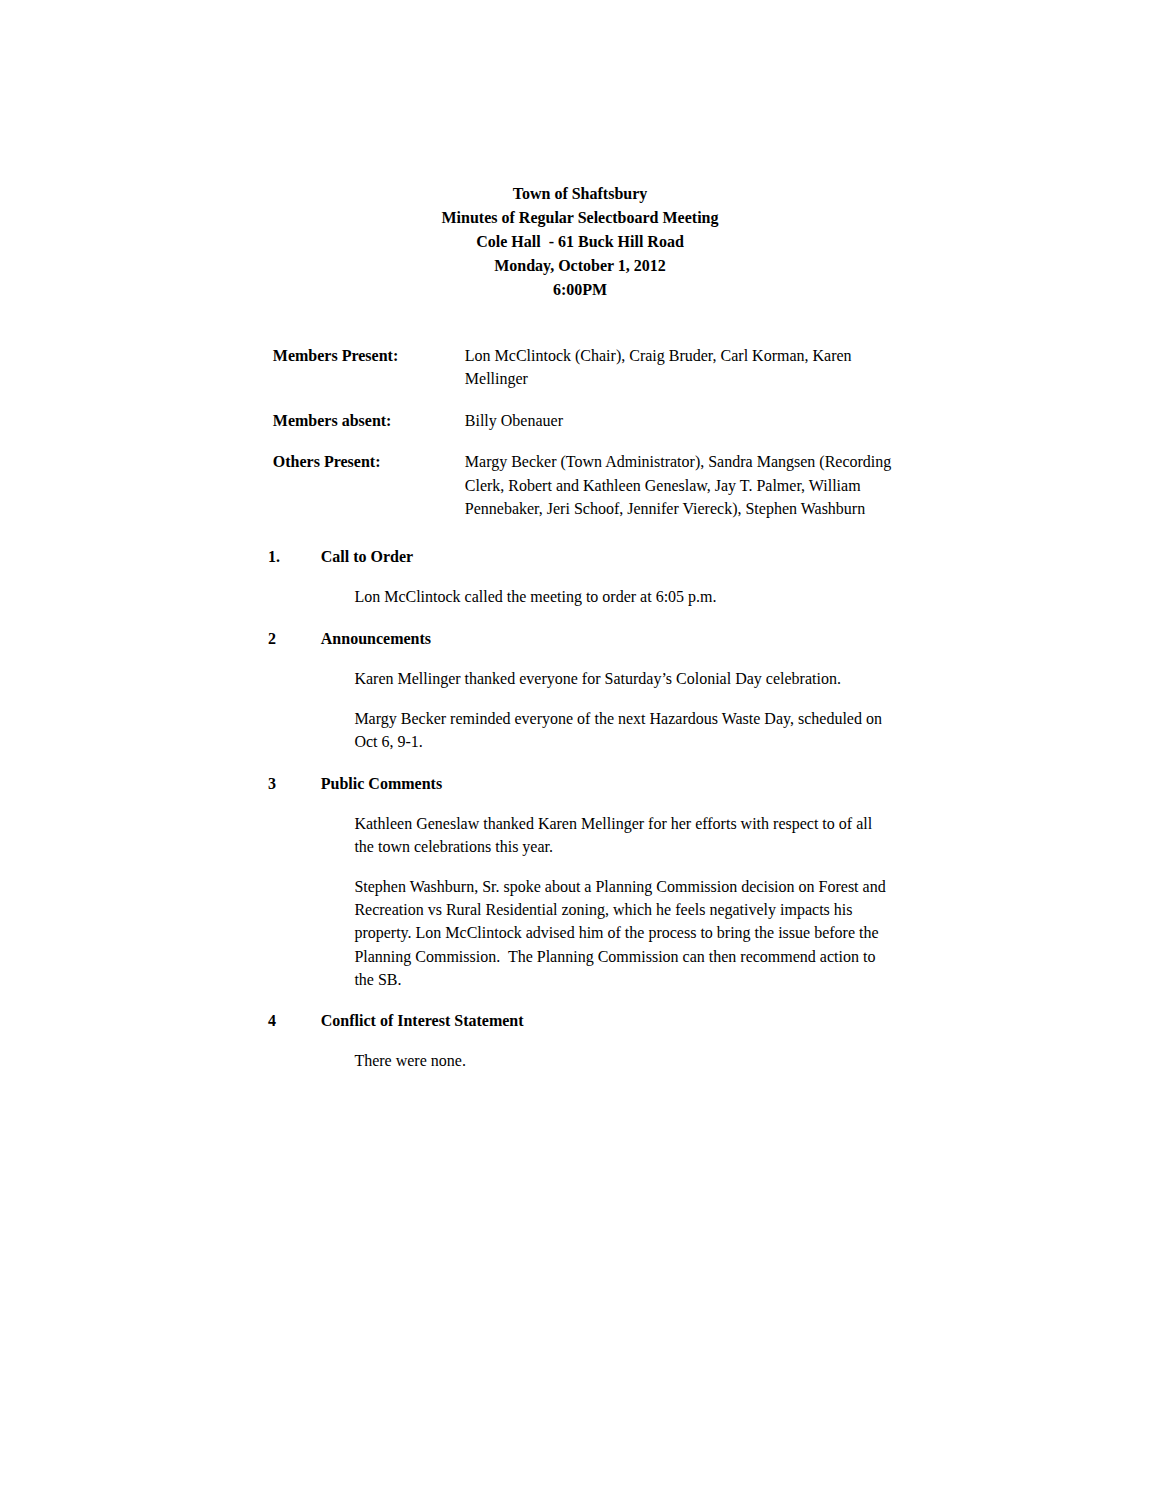Town of Shaftsbury
Minutes of Regular Selectboard Meeting
Cole Hall - 61 Buck Hill Road
Monday, October 1, 2012
6:00PM
Members Present:
Lon McClintock (Chair), Craig Bruder, Carl Korman, Karen Mellinger
Members absent:
Billy Obenauer
Others Present:
Margy Becker (Town Administrator), Sandra Mangsen (Recording Clerk, Robert and Kathleen Geneslaw, Jay T. Palmer, William Pennebaker, Jeri Schoof, Jennifer Viereck), Stephen Washburn
1. Call to Order
Lon McClintock called the meeting to order at 6:05 p.m.
2 Announcements
Karen Mellinger thanked everyone for Saturday’s Colonial Day celebration.
Margy Becker reminded everyone of the next Hazardous Waste Day, scheduled on Oct 6, 9-1.
3 Public Comments
Kathleen Geneslaw thanked Karen Mellinger for her efforts with respect to of all the town celebrations this year.
Stephen Washburn, Sr. spoke about a Planning Commission decision on Forest and Recreation vs Rural Residential zoning, which he feels negatively impacts his property. Lon McClintock advised him of the process to bring the issue before the Planning Commission. The Planning Commission can then recommend action to the SB.
4 Conflict of Interest Statement
There were none.